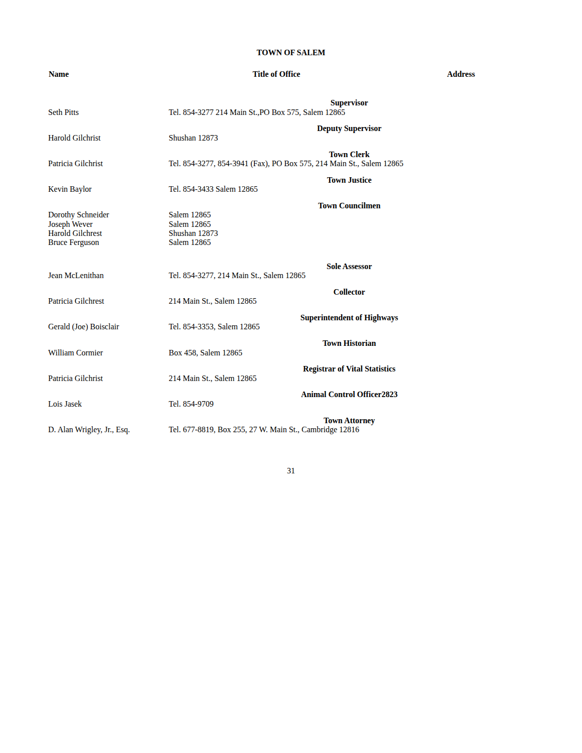TOWN OF SALEM
| Name | Title of Office | Address |
| --- | --- | --- |
| | Supervisor |
| Seth Pitts | Tel. 854-3277 214 Main St.,PO Box 575, Salem 12865 |
| | Deputy Supervisor |
| Harold Gilchrist | Shushan 12873 |
| | Town Clerk |
| Patricia Gilchrist | Tel. 854-3277, 854-3941 (Fax), PO Box 575, 214 Main St., Salem 12865 |
| | Town Justice |
| Kevin Baylor | Tel. 854-3433 Salem 12865 |
| | Town Councilmen |
| Dorothy Schneider | Salem 12865 |
| Joseph Wever | Salem 12865 |
| Harold Gilchrest | Shushan 12873 |
| Bruce Ferguson | Salem 12865 |
| | Sole Assessor |
| Jean McLenithan | Tel. 854-3277, 214 Main St., Salem 12865 |
| | Collector |
| Patricia Gilchrest | 214 Main St., Salem 12865 |
| | Superintendent of Highways |
| Gerald (Joe) Boisclair | Tel. 854-3353, Salem 12865 |
| | Town Historian |
| William Cormier | Box 458, Salem 12865 |
| | Registrar of Vital Statistics |
| Patricia Gilchrist | 214 Main St., Salem 12865 |
| | Animal Control Officer2823 |
| Lois Jasek | Tel. 854-9709 |
| | Town Attorney |
| D. Alan Wrigley, Jr., Esq. | Tel. 677-8819, Box 255, 27 W. Main St., Cambridge 12816 |
31